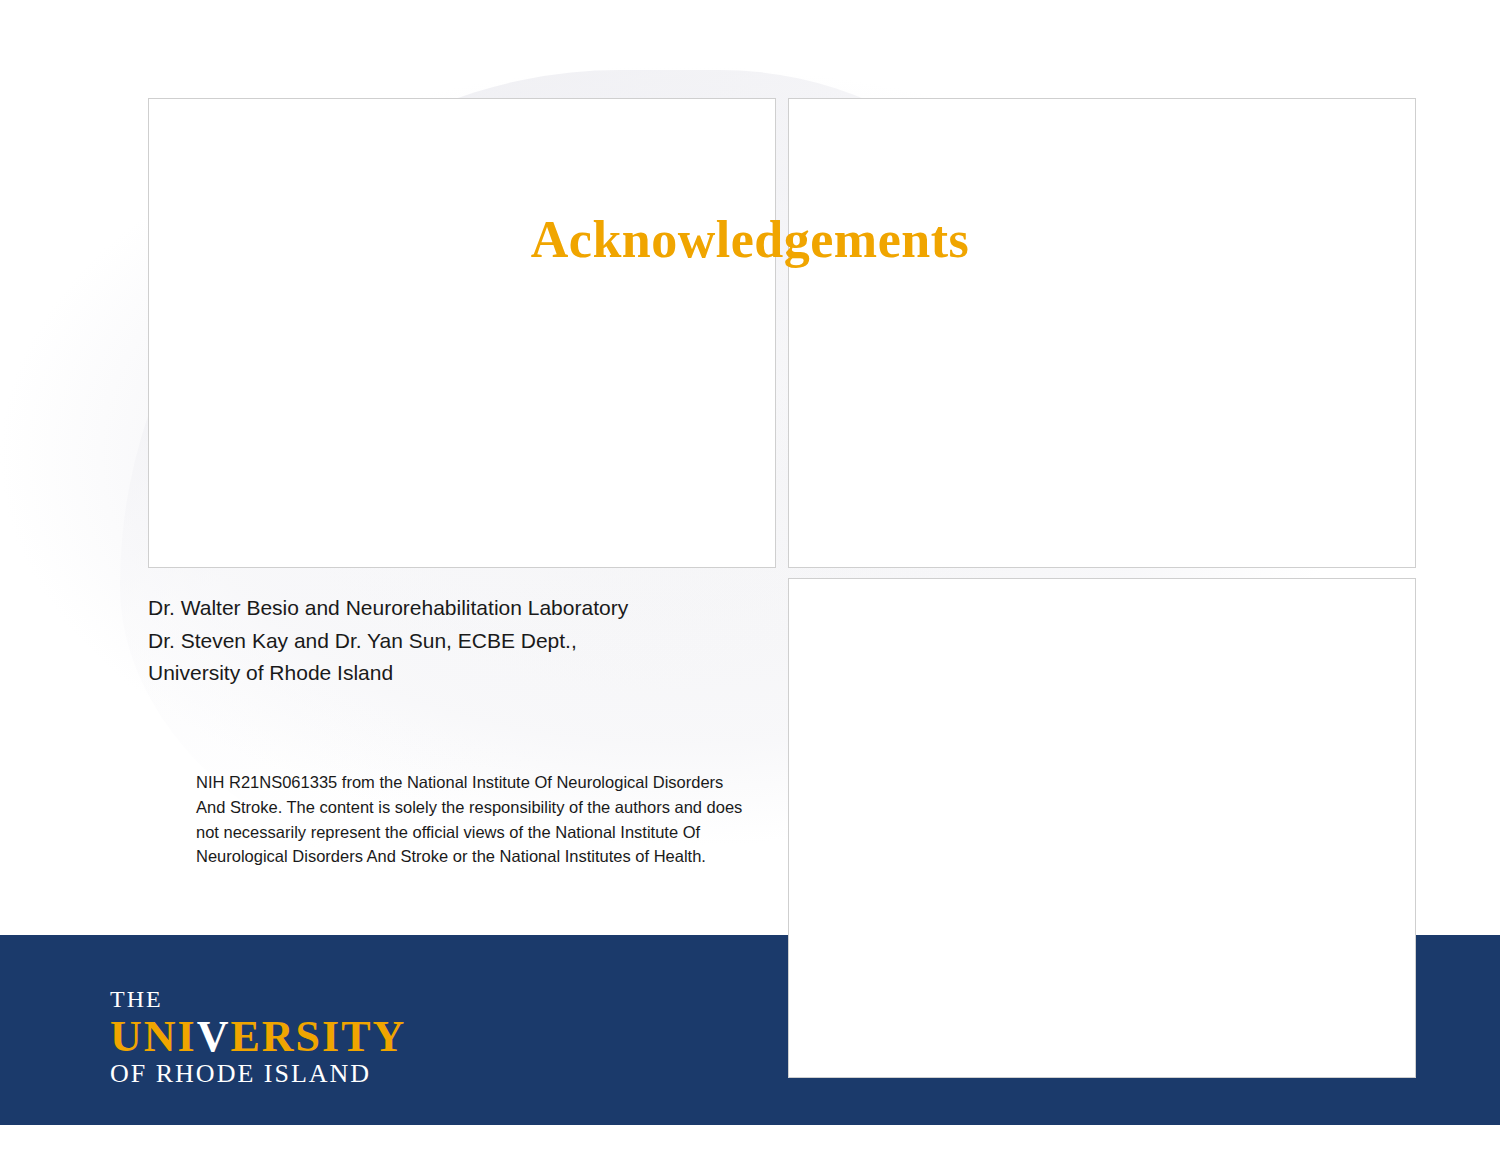Acknowledgements
Dr. Walter Besio and Neurorehabilitation Laboratory
Dr. Steven Kay and Dr. Yan Sun, ECBE Dept.,
University of Rhode Island
NIH R21NS061335 from the National Institute Of Neurological Disorders And Stroke. The content is solely the responsibility of the authors and does not necessarily represent the official views of the National Institute Of Neurological Disorders And Stroke or the National Institutes of Health.
THE
UNIVERSITY
OF RHODE ISLAND